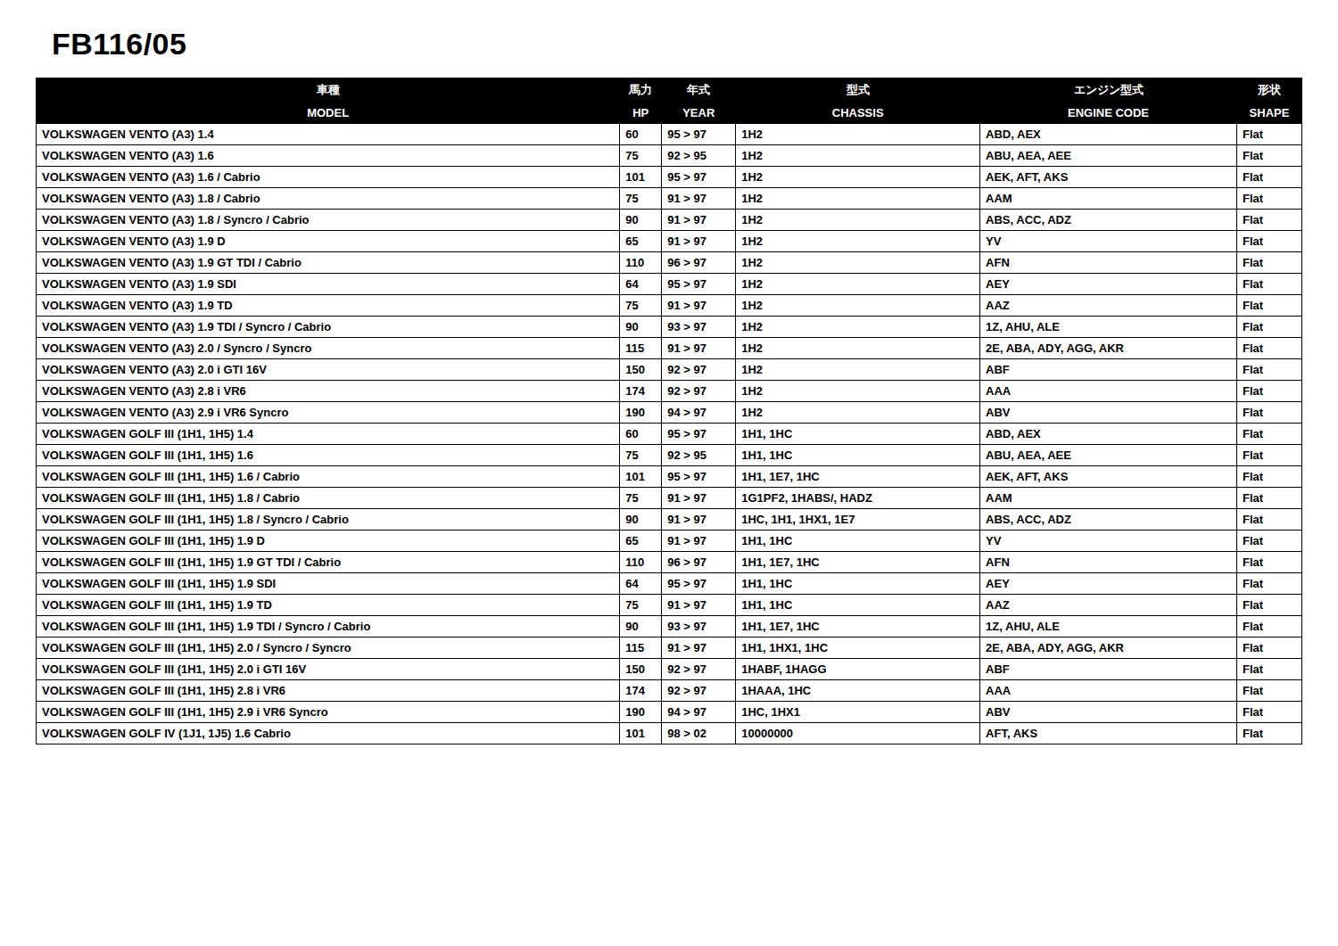FB116/05
| 車種 | 馬力 | 年式 | 型式 | エンジン型式 | 形状 |
| --- | --- | --- | --- | --- | --- |
| MODEL | HP | YEAR | CHASSIS | ENGINE CODE | SHAPE |
| VOLKSWAGEN VENTO (A3) 1.4 | 60 | 95 > 97 | 1H2 | ABD, AEX | Flat |
| VOLKSWAGEN VENTO (A3) 1.6 | 75 | 92 > 95 | 1H2 | ABU, AEA, AEE | Flat |
| VOLKSWAGEN VENTO (A3) 1.6 / Cabrio | 101 | 95 > 97 | 1H2 | AEK, AFT, AKS | Flat |
| VOLKSWAGEN VENTO (A3) 1.8 / Cabrio | 75 | 91 > 97 | 1H2 | AAM | Flat |
| VOLKSWAGEN VENTO (A3) 1.8 / Syncro / Cabrio | 90 | 91 > 97 | 1H2 | ABS, ACC, ADZ | Flat |
| VOLKSWAGEN VENTO (A3) 1.9 D | 65 | 91 > 97 | 1H2 | YV | Flat |
| VOLKSWAGEN VENTO (A3) 1.9 GT TDI / Cabrio | 110 | 96 > 97 | 1H2 | AFN | Flat |
| VOLKSWAGEN VENTO (A3) 1.9 SDI | 64 | 95 > 97 | 1H2 | AEY | Flat |
| VOLKSWAGEN VENTO (A3) 1.9 TD | 75 | 91 > 97 | 1H2 | AAZ | Flat |
| VOLKSWAGEN VENTO (A3) 1.9 TDI / Syncro / Cabrio | 90 | 93 > 97 | 1H2 | 1Z, AHU, ALE | Flat |
| VOLKSWAGEN VENTO (A3) 2.0 / Syncro / Syncro | 115 | 91 > 97 | 1H2 | 2E, ABA, ADY, AGG, AKR | Flat |
| VOLKSWAGEN VENTO (A3) 2.0 i GTI 16V | 150 | 92 > 97 | 1H2 | ABF | Flat |
| VOLKSWAGEN VENTO (A3) 2.8 i VR6 | 174 | 92 > 97 | 1H2 | AAA | Flat |
| VOLKSWAGEN VENTO (A3) 2.9 i VR6 Syncro | 190 | 94 > 97 | 1H2 | ABV | Flat |
| VOLKSWAGEN GOLF III (1H1, 1H5) 1.4 | 60 | 95 > 97 | 1H1, 1HC | ABD, AEX | Flat |
| VOLKSWAGEN GOLF III (1H1, 1H5) 1.6 | 75 | 92 > 95 | 1H1, 1HC | ABU, AEA, AEE | Flat |
| VOLKSWAGEN GOLF III (1H1, 1H5) 1.6 / Cabrio | 101 | 95 > 97 | 1H1, 1E7, 1HC | AEK, AFT, AKS | Flat |
| VOLKSWAGEN GOLF III (1H1, 1H5) 1.8 / Cabrio | 75 | 91 > 97 | 1G1PF2, 1HABS/, HADZ | AAM | Flat |
| VOLKSWAGEN GOLF III (1H1, 1H5) 1.8 / Syncro / Cabrio | 90 | 91 > 97 | 1HC, 1H1, 1HX1, 1E7 | ABS, ACC, ADZ | Flat |
| VOLKSWAGEN GOLF III (1H1, 1H5) 1.9 D | 65 | 91 > 97 | 1H1, 1HC | YV | Flat |
| VOLKSWAGEN GOLF III (1H1, 1H5) 1.9 GT TDI / Cabrio | 110 | 96 > 97 | 1H1, 1E7, 1HC | AFN | Flat |
| VOLKSWAGEN GOLF III (1H1, 1H5) 1.9 SDI | 64 | 95 > 97 | 1H1, 1HC | AEY | Flat |
| VOLKSWAGEN GOLF III (1H1, 1H5) 1.9 TD | 75 | 91 > 97 | 1H1, 1HC | AAZ | Flat |
| VOLKSWAGEN GOLF III (1H1, 1H5) 1.9 TDI / Syncro / Cabrio | 90 | 93 > 97 | 1H1, 1E7, 1HC | 1Z, AHU, ALE | Flat |
| VOLKSWAGEN GOLF III (1H1, 1H5) 2.0 / Syncro / Syncro | 115 | 91 > 97 | 1H1, 1HX1, 1HC | 2E, ABA, ADY, AGG, AKR | Flat |
| VOLKSWAGEN GOLF III (1H1, 1H5) 2.0 i GTI 16V | 150 | 92 > 97 | 1HABF, 1HAGG | ABF | Flat |
| VOLKSWAGEN GOLF III (1H1, 1H5) 2.8 i VR6 | 174 | 92 > 97 | 1HAAA, 1HC | AAA | Flat |
| VOLKSWAGEN GOLF III (1H1, 1H5) 2.9 i VR6 Syncro | 190 | 94 > 97 | 1HC, 1HX1 | ABV | Flat |
| VOLKSWAGEN GOLF IV (1J1, 1J5) 1.6 Cabrio | 101 | 98 > 02 | 10000000 | AFT, AKS | Flat |